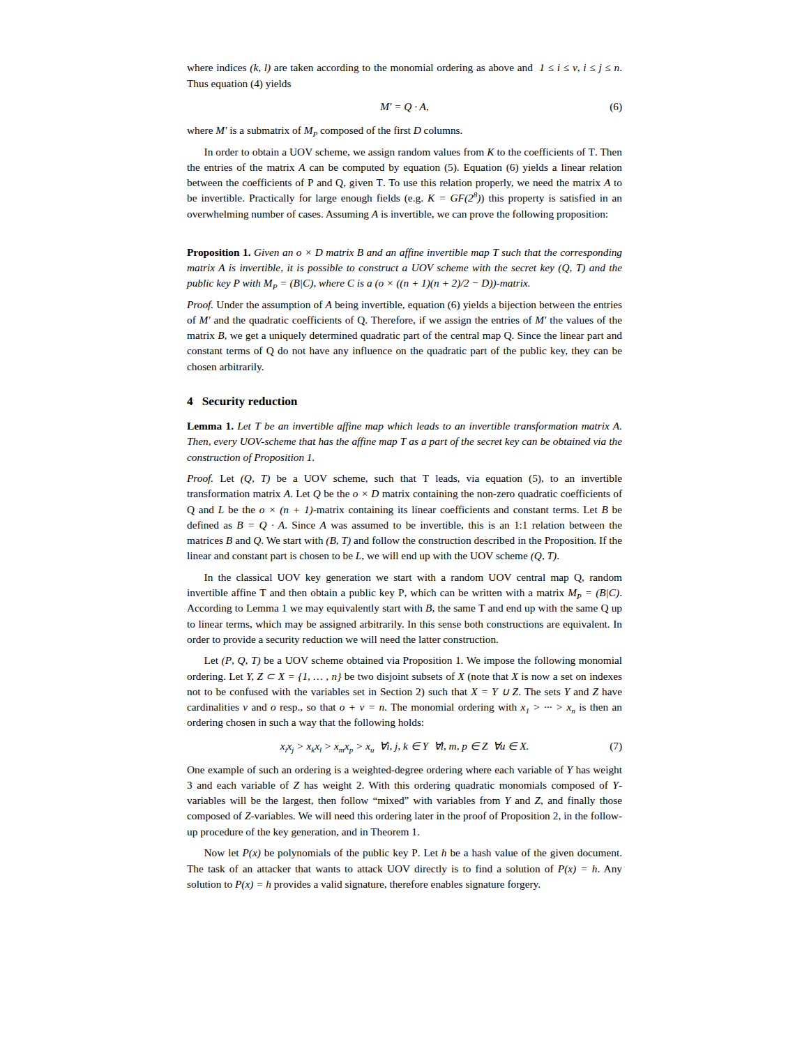where indices (k, l) are taken according to the monomial ordering as above and 1 ≤ i ≤ v, i ≤ j ≤ n. Thus equation (4) yields
M′ = Q · A, (6)
where M′ is a submatrix of MP composed of the first D columns.
In order to obtain a UOV scheme, we assign random values from K to the coefficients of T. Then the entries of the matrix A can be computed by equation (5). Equation (6) yields a linear relation between the coefficients of P and Q, given T. To use this relation properly, we need the matrix A to be invertible. Practically for large enough fields (e.g. K = GF(28)) this property is satisfied in an overwhelming number of cases. Assuming A is invertible, we can prove the following proposition:
Proposition 1. Given an o × D matrix B and an affine invertible map T such that the corresponding matrix A is invertible, it is possible to construct a UOV scheme with the secret key (Q, T) and the public key P with MP = (B|C), where C is a (o × ((n + 1)(n + 2)/2 − D))-matrix.
Proof. Under the assumption of A being invertible, equation (6) yields a bijection between the entries of M′ and the quadratic coefficients of Q. Therefore, if we assign the entries of M′ the values of the matrix B, we get a uniquely determined quadratic part of the central map Q. Since the linear part and constant terms of Q do not have any influence on the quadratic part of the public key, they can be chosen arbitrarily.
4 Security reduction
Lemma 1. Let T be an invertible affine map which leads to an invertible transformation matrix A. Then, every UOV-scheme that has the affine map T as a part of the secret key can be obtained via the construction of Proposition 1.
Proof. Let (Q, T) be a UOV scheme, such that T leads, via equation (5), to an invertible transformation matrix A. Let Q be the o × D matrix containing the non-zero quadratic coefficients of Q and L be the o × (n + 1)-matrix containing its linear coefficients and constant terms. Let B be defined as B = Q · A. Since A was assumed to be invertible, this is an 1:1 relation between the matrices B and Q. We start with (B, T) and follow the construction described in the Proposition. If the linear and constant part is chosen to be L, we will end up with the UOV scheme (Q, T).
In the classical UOV key generation we start with a random UOV central map Q, random invertible affine T and then obtain a public key P, which can be written with a matrix MP = (B|C). According to Lemma 1 we may equivalently start with B, the same T and end up with the same Q up to linear terms, which may be assigned arbitrarily. In this sense both constructions are equivalent. In order to provide a security reduction we will need the latter construction.
Let (P, Q, T) be a UOV scheme obtained via Proposition 1. We impose the following monomial ordering. Let Y, Z ⊂ X = {1, … , n} be two disjoint subsets of X (note that X is now a set on indexes not to be confused with the variables set in Section 2) such that X = Y ∪ Z. The sets Y and Z have cardinalities v and o resp., so that o + v = n. The monomial ordering with x1 > ··· > xn is then an ordering chosen in such a way that the following holds:
xixj > xkxl > xmxp > xu ∀i, j, k ∈ Y ∀l, m, p ∈ Z ∀u ∈ X. (7)
One example of such an ordering is a weighted-degree ordering where each variable of Y has weight 3 and each variable of Z has weight 2. With this ordering quadratic monomials composed of Y-variables will be the largest, then follow “mixed” with variables from Y and Z, and finally those composed of Z-variables. We will need this ordering later in the proof of Proposition 2, in the follow-up procedure of the key generation, and in Theorem 1.
Now let P(x) be polynomials of the public key P. Let h be a hash value of the given document. The task of an attacker that wants to attack UOV directly is to find a solution of P(x) = h. Any solution to P(x) = h provides a valid signature, therefore enables signature forgery.